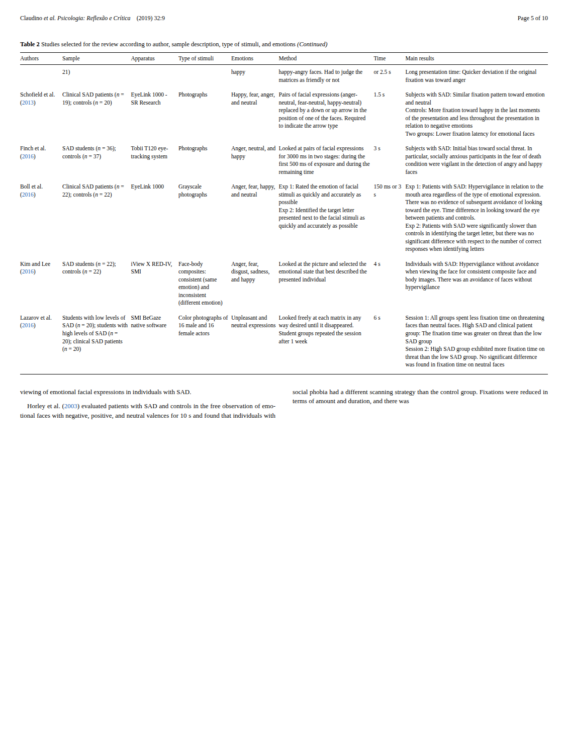Claudino et al. Psicologia: Reflexão e Crítica (2019) 32:9
Page 5 of 10
Table 2 Studies selected for the review according to author, sample description, type of stimuli, and emotions (Continued)
| Authors | Sample | Apparatus | Type of stimuli | Emotions | Method | Time | Main results |
| --- | --- | --- | --- | --- | --- | --- | --- |
| | 21) | | | happy | happy-angry faces. Had to judge the matrices as friendly or not | or 2.5 s | Long presentation time: Quicker deviation if the original fixation was toward anger |
| Schofield et al. ( 2013 ) | Clinical SAD patients ( n = 19); controls ( n = 20) | EyeLink 1000 - SR Research | Photographs | Happy, fear, anger, and neutral | Pairs of facial expressions (anger-neutral, fear-neutral, happy-neutral) replaced by a down or up arrow in the position of one of the faces. Required to indicate the arrow type | 1.5 s | Subjects with SAD: Similar fixation pattern toward emotion and neutral Controls: More fixation toward happy in the last moments of the presentation and less throughout the presentation in relation to negative emotions Two groups: Lower fixation latency for emotional faces |
| Finch et al. ( 2016 ) | SAD students ( n = 36); controls ( n = 37) | Tobii T120 eye-tracking system | Photographs | Anger, neutral, and happy | Looked at pairs of facial expressions for 3000 ms in two stages: during the first 500 ms of exposure and during the remaining time | 3 s | Subjects with SAD: Initial bias toward social threat. In particular, socially anxious participants in the fear of death condition were vigilant in the detection of angry and happy faces |
| Boll et al. ( 2016 ) | Clinical SAD patients ( n = 22); controls ( n = 22) | EyeLink 1000 | Grayscale photographs | Anger, fear, happy, and neutral | Exp 1: Rated the emotion of facial stimuli as quickly and accurately as possible Exp 2: Identified the target letter presented next to the facial stimuli as quickly and accurately as possible | 150 ms or 3 s | Exp 1: Patients with SAD: Hypervigilance in relation to the mouth area regardless of the type of emotional expression. There was no evidence of subsequent avoidance of looking toward the eye. Time difference in looking toward the eye between patients and controls. Exp 2: Patients with SAD were significantly slower than controls in identifying the target letter, but there was no significant difference with respect to the number of correct responses when identifying letters |
| Kim and Lee ( 2016 ) | SAD students ( n = 22); controls ( n = 22) | iView X RED-IV, SMI | Face-body composites: consistent (same emotion) and inconsistent (different emotion) | Anger, fear, disgust, sadness, and happy | Looked at the picture and selected the emotional state that best described the presented individual | 4 s | Individuals with SAD: Hypervigilance without avoidance when viewing the face for consistent composite face and body images. There was an avoidance of faces without hypervigilance |
| Lazarov et al. ( 2016 ) | Students with low levels of SAD ( n = 20); students with high levels of SAD ( n = 20); clinical SAD patients ( n = 20) | SMI BeGaze native software | Color photographs of 16 male and 16 female actors | Unpleasant and neutral expressions | Looked freely at each matrix in any way desired until it disappeared. Student groups repeated the session after 1 week | 6 s | Session 1: All groups spent less fixation time on threatening faces than neutral faces. High SAD and clinical patient group: The fixation time was greater on threat than the low SAD group Session 2: High SAD group exhibited more fixation time on threat than the low SAD group. No significant difference was found in fixation time on neutral faces |
viewing of emotional facial expressions in individuals with SAD.
Horley et al. (2003) evaluated patients with SAD and controls in the free observation of emotional faces with negative, positive, and neutral valences for 10 s and found that individuals with social phobia had a different scanning strategy than the control group. Fixations were reduced in terms of amount and duration, and there was